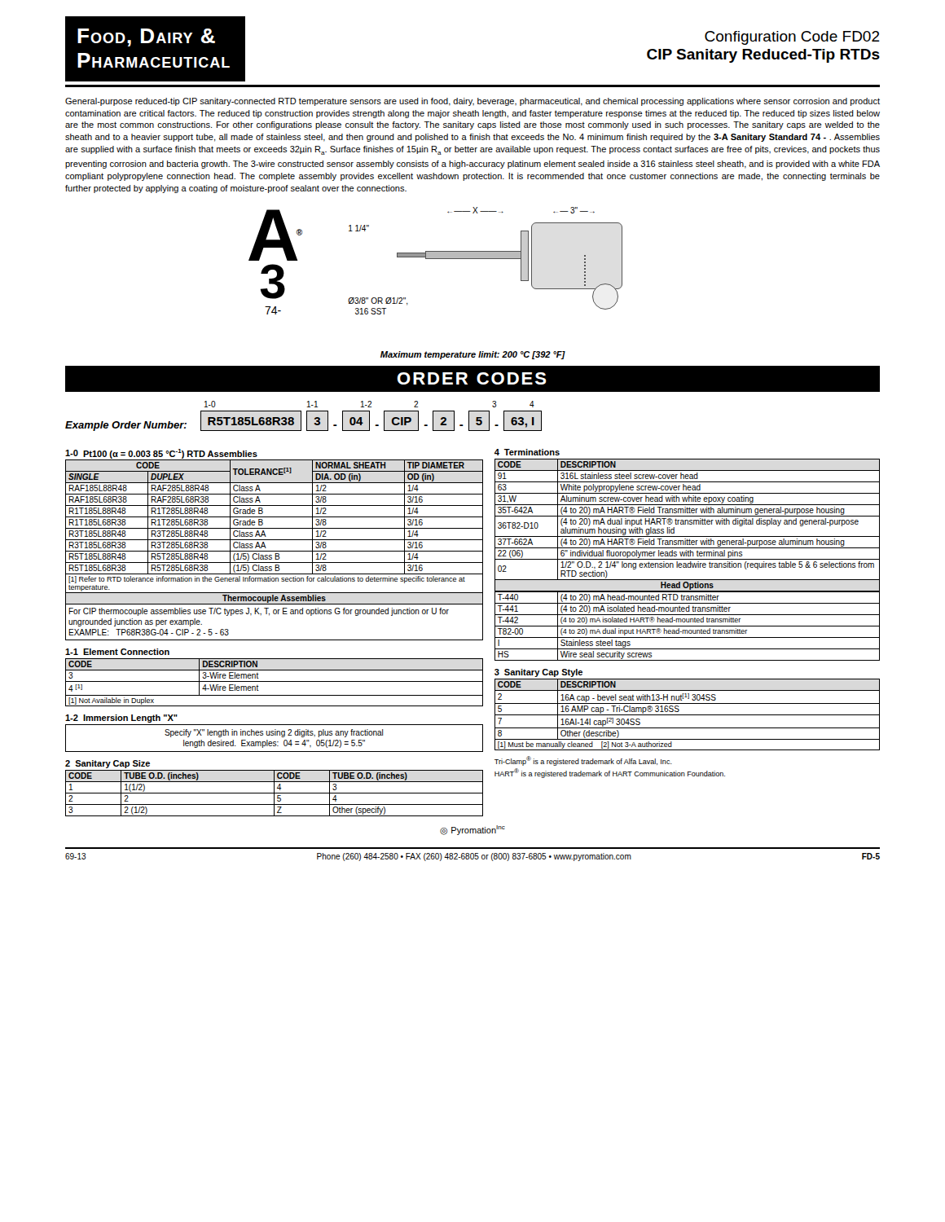FOOD, DAIRY &
PHARMACEUTICAL
Configuration Code FD02
CIP Sanitary Reduced-Tip RTDs
General-purpose reduced-tip CIP sanitary-connected RTD temperature sensors are used in food, dairy, beverage, pharmaceutical, and chemical processing applications where sensor corrosion and product contamination are critical factors. The reduced tip construction provides strength along the major sheath length, and faster temperature response times at the reduced tip. The reduced tip sizes listed below are the most common constructions. For other configurations please consult the factory. The sanitary caps listed are those most commonly used in such processes. The sanitary caps are welded to the sheath and to a heavier support tube, all made of stainless steel, and then ground and polished to a finish that exceeds the No. 4 minimum finish required by the 3-A Sanitary Standard 74 - . Assemblies are supplied with a surface finish that meets or exceeds 32µin Ra. Surface finishes of 15µin Ra or better are available upon request. The process contact surfaces are free of pits, crevices, and pockets thus preventing corrosion and bacteria growth. The 3-wire constructed sensor assembly consists of a high-accuracy platinum element sealed inside a 316 stainless steel sheath, and is provided with a white FDA compliant polypropylene connection head. The complete assembly provides excellent washdown protection. It is recommended that once customer connections are made, the connecting terminals be further protected by applying a coating of moisture-proof sealant over the connections.
A®
3
74-
←—— X ——→
←— 3" —→
1 1/4"
Ø3/8" OR Ø1/2",
316 SST
Maximum temperature limit: 200 °C [392 °F]
ORDER CODES
1-0 1-1 1-2 2 3 4
Example Order Number:
R5T185L68R38
3
-
04
-
CIP
-
2
-
5
-
63, I
1-0 Pt100 (α = 0.003 85 °C-1) RTD Assemblies
| CODE | TOLERANCE [1] | NORMAL SHEATH | TIP DIAMETER |
| --- | --- | --- | --- |
| SINGLE | DUPLEX | DIA. OD (in) | OD (in) |
| RAF185L88R48 | RAF285L88R48 | Class A | 1/2 | 1/4 |
| RAF185L68R38 | RAF285L68R38 | Class A | 3/8 | 3/16 |
| R1T185L88R48 | R1T285L88R48 | Grade B | 1/2 | 1/4 |
| R1T185L68R38 | R1T285L68R38 | Grade B | 3/8 | 3/16 |
| R3T185L88R48 | R3T285L88R48 | Class AA | 1/2 | 1/4 |
| R3T185L68R38 | R3T285L68R38 | Class AA | 3/8 | 3/16 |
| R5T185L88R48 | R5T285L88R48 | (1/5) Class B | 1/2 | 1/4 |
| R5T185L68R38 | R5T285L68R38 | (1/5) Class B | 3/8 | 3/16 |
| [1] Refer to RTD tolerance information in the General Information section for calculations to determine specific tolerance at temperature. |
Thermocouple Assemblies
For CIP thermocouple assemblies use T/C types J, K, T, or E and options G for grounded junction or U for ungrounded junction as per example.
EXAMPLE: TP68R38G-04 - CIP - 2 - 5 - 63
1-1 Element Connection
| CODE | DESCRIPTION |
| --- | --- |
| 3 | 3-Wire Element |
| 4 [1] | 4-Wire Element |
| [1] Not Available in Duplex |
1-2 Immersion Length "X"
Specify "X" length in inches using 2 digits, plus any fractional
length desired. Examples: 04 = 4", 05(1/2) = 5.5"
2 Sanitary Cap Size
| CODE | TUBE O.D. (inches) | CODE | TUBE O.D. (inches) |
| --- | --- | --- | --- |
| 1 | 1(1/2) | 4 | 3 |
| 2 | 2 | 5 | 4 |
| 3 | 2 (1/2) | Z | Other (specify) |
4 Terminations
| CODE | DESCRIPTION |
| --- | --- |
| 91 | 316L stainless steel screw-cover head |
| 63 | White polypropylene screw-cover head |
| 31,W | Aluminum screw-cover head with white epoxy coating |
| 35T-642A | (4 to 20) mA HART® Field Transmitter with aluminum general-purpose housing |
| 36T82-D10 | (4 to 20) mA dual input HART® transmitter with digital display and general-purpose aluminum housing with glass lid |
| 37T-662A | (4 to 20) mA HART® Field Transmitter with general-purpose aluminum housing |
| 22 (06) | 6" individual fluoropolymer leads with terminal pins |
| 02 | 1/2" O.D., 2 1/4" long extension leadwire transition (requires table 5 & 6 selections from RTD section) |
Head Options
| T-440 | (4 to 20) mA head-mounted RTD transmitter |
| T-441 | (4 to 20) mA isolated head-mounted transmitter |
| T-442 | (4 to 20) mA isolated HART® head-mounted transmitter |
| T82-00 | (4 to 20) mA dual input HART® head-mounted transmitter |
| I | Stainless steel tags |
| HS | Wire seal security screws |
3 Sanitary Cap Style
| CODE | DESCRIPTION |
| --- | --- |
| 2 | 16A cap - bevel seat with13-H nut [1] 304SS |
| 5 | 16 AMP cap - Tri-Clamp® 316SS |
| 7 | 16AI-14I cap [2] 304SS |
| 8 | Other (describe) |
| [1] Must be manually cleaned [2] Not 3-A authorized |
Tri-Clamp® is a registered trademark of Alfa Laval, Inc.
HART® is a registered trademark of HART Communication Foundation.
◎ PyromationInc
69-13
Phone (260) 484-2580 • FAX (260) 482-6805 or (800) 837-6805 • www.pyromation.com
FD-5